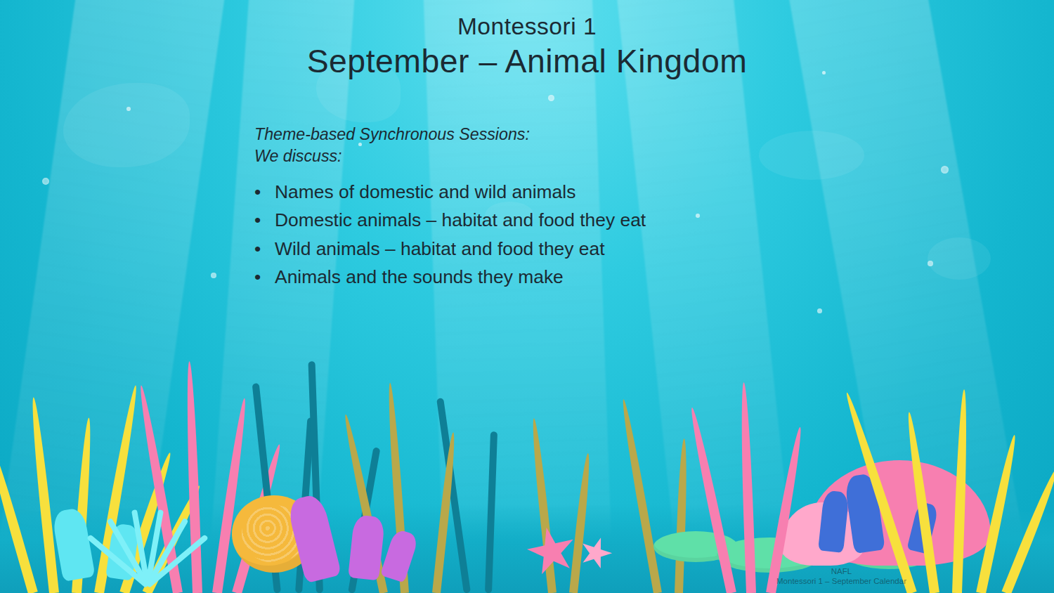Montessori 1
September – Animal Kingdom
Theme-based Synchronous Sessions: We discuss:
Names of domestic and wild animals
Domestic animals – habitat and food they eat
Wild animals – habitat and food they eat
Animals and the sounds they make
NAFL
Montessori 1 – September Calendar